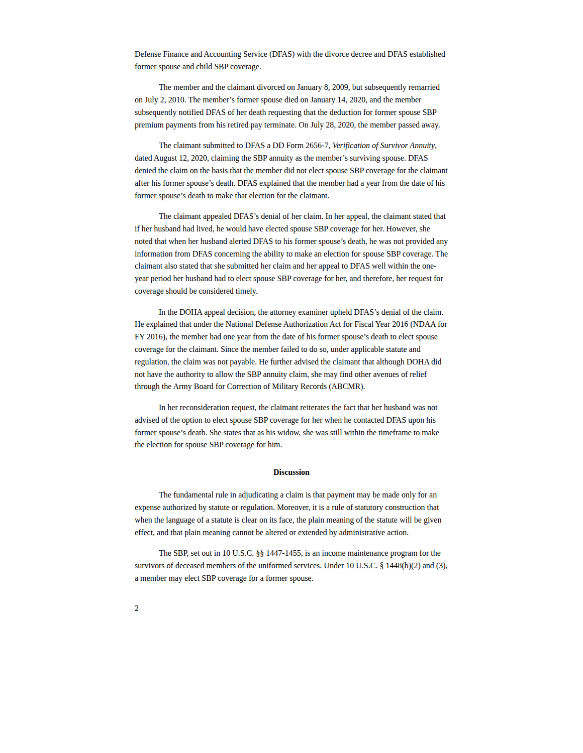Defense Finance and Accounting Service (DFAS) with the divorce decree and DFAS established former spouse and child SBP coverage.
The member and the claimant divorced on January 8, 2009, but subsequently remarried on July 2, 2010. The member’s former spouse died on January 14, 2020, and the member subsequently notified DFAS of her death requesting that the deduction for former spouse SBP premium payments from his retired pay terminate. On July 28, 2020, the member passed away.
The claimant submitted to DFAS a DD Form 2656-7, Verification of Survivor Annuity, dated August 12, 2020, claiming the SBP annuity as the member’s surviving spouse. DFAS denied the claim on the basis that the member did not elect spouse SBP coverage for the claimant after his former spouse’s death. DFAS explained that the member had a year from the date of his former spouse’s death to make that election for the claimant.
The claimant appealed DFAS’s denial of her claim. In her appeal, the claimant stated that if her husband had lived, he would have elected spouse SBP coverage for her. However, she noted that when her husband alerted DFAS to his former spouse’s death, he was not provided any information from DFAS concerning the ability to make an election for spouse SBP coverage. The claimant also stated that she submitted her claim and her appeal to DFAS well within the one-year period her husband had to elect spouse SBP coverage for her, and therefore, her request for coverage should be considered timely.
In the DOHA appeal decision, the attorney examiner upheld DFAS’s denial of the claim. He explained that under the National Defense Authorization Act for Fiscal Year 2016 (NDAA for FY 2016), the member had one year from the date of his former spouse’s death to elect spouse coverage for the claimant. Since the member failed to do so, under applicable statute and regulation, the claim was not payable. He further advised the claimant that although DOHA did not have the authority to allow the SBP annuity claim, she may find other avenues of relief through the Army Board for Correction of Military Records (ABCMR).
In her reconsideration request, the claimant reiterates the fact that her husband was not advised of the option to elect spouse SBP coverage for her when he contacted DFAS upon his former spouse’s death. She states that as his widow, she was still within the timeframe to make the election for spouse SBP coverage for him.
Discussion
The fundamental rule in adjudicating a claim is that payment may be made only for an expense authorized by statute or regulation. Moreover, it is a rule of statutory construction that when the language of a statute is clear on its face, the plain meaning of the statute will be given effect, and that plain meaning cannot be altered or extended by administrative action.
The SBP, set out in 10 U.S.C. §§ 1447-1455, is an income maintenance program for the survivors of deceased members of the uniformed services. Under 10 U.S.C. § 1448(b)(2) and (3), a member may elect SBP coverage for a former spouse.
2